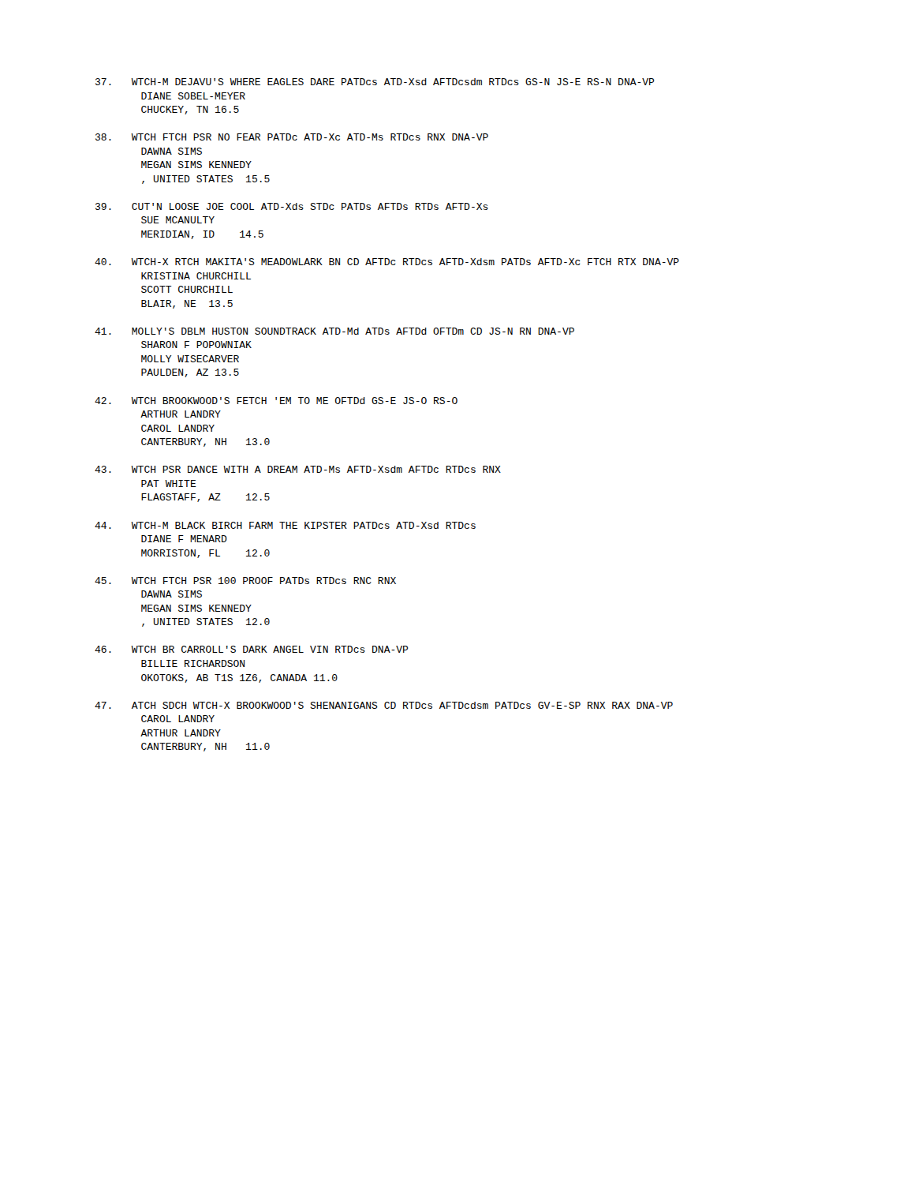37. WTCH-M DEJAVU'S WHERE EAGLES DARE PATDcs ATD-Xsd AFTDcsdm RTDcs GS-N JS-E RS-N DNA-VP
DIANE SOBEL-MEYER
CHUCKEY, TN 16.5
38. WTCH FTCH PSR NO FEAR PATDc ATD-Xc ATD-Ms RTDcs RNX DNA-VP
DAWNA SIMS
MEGAN SIMS KENNEDY
, UNITED STATES 15.5
39. CUT'N LOOSE JOE COOL ATD-Xds STDc PATDs AFTDs RTDs AFTD-Xs
SUE MCANULTY
MERIDIAN, ID 14.5
40. WTCH-X RTCH MAKITA'S MEADOWLARK BN CD AFTDc RTDcs AFTD-Xdsm PATDs AFTD-Xc FTCH RTX DNA-VP
KRISTINA CHURCHILL
SCOTT CHURCHILL
BLAIR, NE 13.5
41. MOLLY'S DBLM HUSTON SOUNDTRACK ATD-Md ATDs AFTDd OFTDm CD JS-N RN DNA-VP
SHARON F POPOWNIAK
MOLLY WISECARVER
PAULDEN, AZ 13.5
42. WTCH BROOKWOOD'S FETCH 'EM TO ME OFTDd GS-E JS-O RS-O
ARTHUR LANDRY
CAROL LANDRY
CANTERBURY, NH 13.0
43. WTCH PSR DANCE WITH A DREAM ATD-Ms AFTD-Xsdm AFTDc RTDcs RNX
PAT WHITE
FLAGSTAFF, AZ 12.5
44. WTCH-M BLACK BIRCH FARM THE KIPSTER PATDcs ATD-Xsd RTDcs
DIANE F MENARD
MORRISTON, FL 12.0
45. WTCH FTCH PSR 100 PROOF PATDs RTDcs RNC RNX
DAWNA SIMS
MEGAN SIMS KENNEDY
, UNITED STATES 12.0
46. WTCH BR CARROLL'S DARK ANGEL VIN RTDcs DNA-VP
BILLIE RICHARDSON
OKOTOKS, AB T1S 1Z6, CANADA 11.0
47. ATCH SDCH WTCH-X BROOKWOOD'S SHENANIGANS CD RTDcs AFTDcdsm PATDcs GV-E-SP RNX RAX DNA-VP
CAROL LANDRY
ARTHUR LANDRY
CANTERBURY, NH 11.0